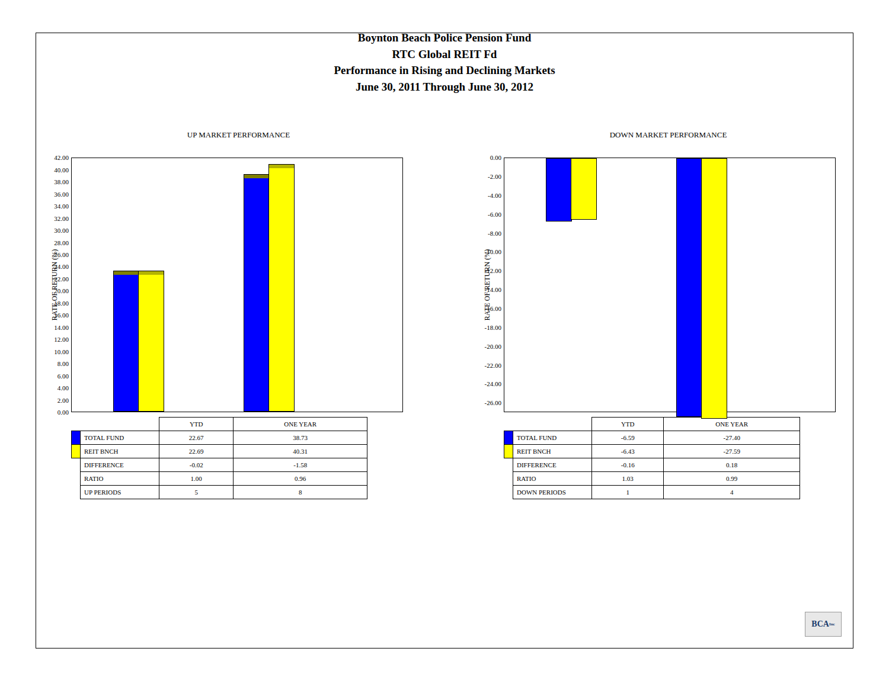Boynton Beach Police Pension Fund
RTC Global REIT Fd
Performance in Rising and Declining Markets
June 30, 2011 Through June 30, 2012
UP MARKET PERFORMANCE
DOWN MARKET PERFORMANCE
RATE OF RETURN (%)
42.00
40.00
38.00
36.00
34.00
32.00
30.00
28.00
26.00
24.00
22.00
20.00
18.00
16.00
14.00
12.00
10.00
8.00
6.00
4.00
2.00
0.00
| | | YTD | ONE YEAR |
| | TOTAL FUND | 22.67 | 38.73 |
| | REIT BNCH | 22.69 | 40.31 |
| | DIFFERENCE | -0.02 | -1.58 |
| | RATIO | 1.00 | 0.96 |
| | UP PERIODS | 5 | 8 |
RATE OF RETURN (%)
0.00
-2.00
-4.00
-6.00
-8.00
-10.00
-12.00
-14.00
-16.00
-18.00
-20.00
-22.00
-24.00
-26.00
| | | YTD | ONE YEAR |
| | TOTAL FUND | -6.59 | -27.40 |
| | REIT BNCH | -6.43 | -27.59 |
| | DIFFERENCE | -0.16 | 0.18 |
| | RATIO | 1.03 | 0.99 |
| | DOWN PERIODS | 1 | 4 |
BCAInc